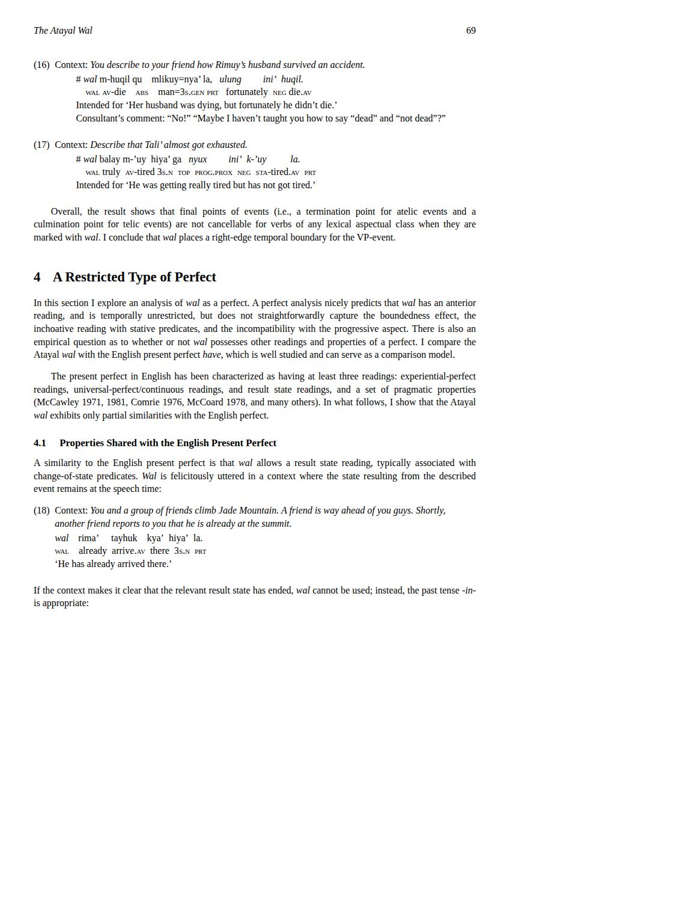The Atayal Wal 69
(16)
Context: You describe to your friend how Rimuy’s husband survived an accident.
# wal m-huqil qu mlikuy=nya’ la, ulung ini’ huqil.
wal av-die abs man=3s.gen prt fortunately neg die.av
Intended for ‘Her husband was dying, but fortunately he didn’t die.’
Consultant’s comment: “No!” “Maybe I haven’t taught you how to say “dead” and “not dead”?”
(17)
Context: Describe that Tali’ almost got exhausted.
# wal balay m-’uy hiya’ ga nyux ini’ k-’uy la.
wal truly av-tired 3s.n top prog.prox neg sta-tired.av prt
Intended for ‘He was getting really tired but has not got tired.’
Overall, the result shows that final points of events (i.e., a termination point for atelic events and a culmination point for telic events) are not cancellable for verbs of any lexical aspectual class when they are marked with wal. I conclude that wal places a right-edge temporal boundary for the VP-event.
4 A Restricted Type of Perfect
In this section I explore an analysis of wal as a perfect. A perfect analysis nicely predicts that wal has an anterior reading, and is temporally unrestricted, but does not straightforwardly capture the boundedness effect, the inchoative reading with stative predicates, and the incompatibility with the progressive aspect. There is also an empirical question as to whether or not wal possesses other readings and properties of a perfect. I compare the Atayal wal with the English present perfect have, which is well studied and can serve as a comparison model.
The present perfect in English has been characterized as having at least three readings: experiential-perfect readings, universal-perfect/continuous readings, and result state readings, and a set of pragmatic properties (McCawley 1971, 1981, Comrie 1976, McCoard 1978, and many others). In what follows, I show that the Atayal wal exhibits only partial similarities with the English perfect.
4.1 Properties Shared with the English Present Perfect
A similarity to the English present perfect is that wal allows a result state reading, typically associated with change-of-state predicates. Wal is felicitously uttered in a context where the state resulting from the described event remains at the speech time:
(18)
Context: You and a group of friends climb Jade Mountain. A friend is way ahead of you guys. Shortly, another friend reports to you that he is already at the summit.
wal rima’ tayhuk kya’ hiya’ la.
wal already arrive.av there 3s.n prt
‘He has already arrived there.’
If the context makes it clear that the relevant result state has ended, wal cannot be used; instead, the past tense -in- is appropriate: